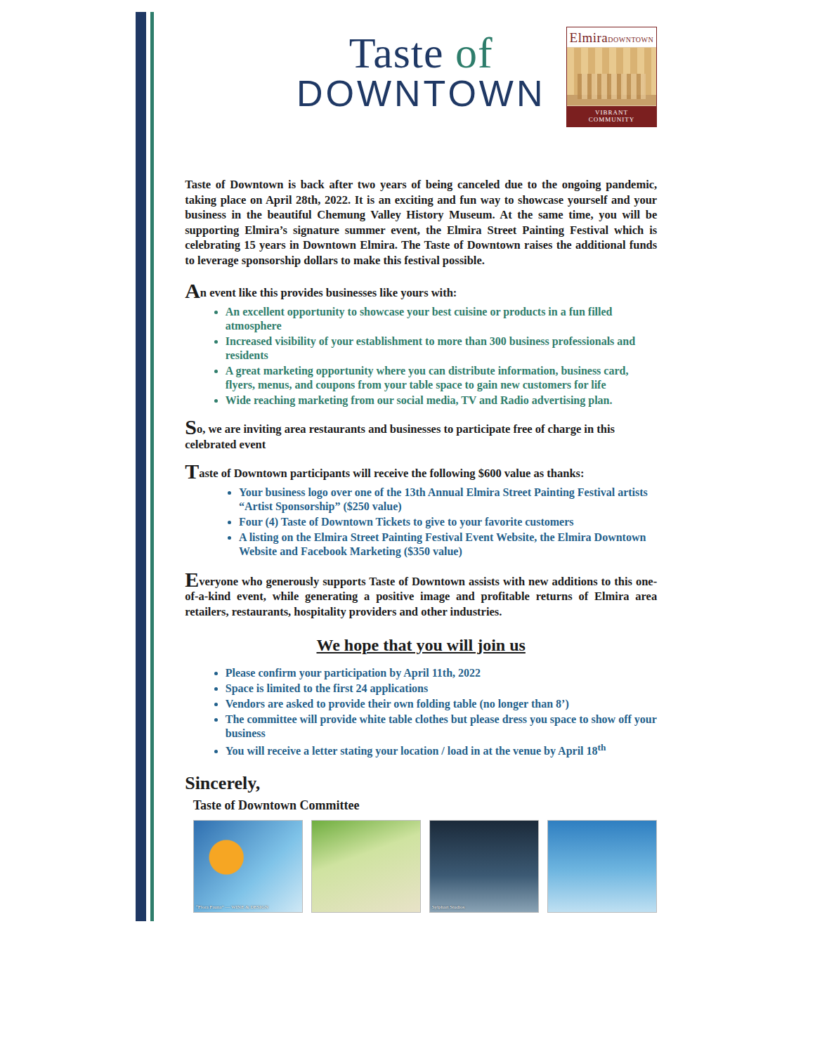ElmiraDOWNTOWN
VIBRANT
COMMUNITY
Taste of DOWNTOWN
Taste of Downtown is back after two years of being canceled due to the ongoing pandemic, taking place on April 28th, 2022. It is an exciting and fun way to showcase yourself and your business in the beautiful Chemung Valley History Museum. At the same time, you will be supporting Elmira’s signature summer event, the Elmira Street Painting Festival which is celebrating 15 years in Downtown Elmira. The Taste of Downtown raises the additional funds to leverage sponsorship dollars to make this festival possible.
An event like this provides businesses like yours with:
An excellent opportunity to showcase your best cuisine or products in a fun filled atmosphere
Increased visibility of your establishment to more than 300 business professionals and residents
A great marketing opportunity where you can distribute information, business card, flyers, menus, and coupons from your table space to gain new customers for life
Wide reaching marketing from our social media, TV and Radio advertising plan.
So, we are inviting area restaurants and businesses to participate free of charge in this celebrated event
Taste of Downtown participants will receive the following $600 value as thanks:
Your business logo over one of the 13th Annual Elmira Street Painting Festival artists “Artist Sponsorship” ($250 value)
Four (4) Taste of Downtown Tickets to give to your favorite customers
A listing on the Elmira Street Painting Festival Event Website, the Elmira Downtown Website and Facebook Marketing ($350 value)
Everyone who generously supports Taste of Downtown assists with new additions to this one-of-a-kind event, while generating a positive image and profitable returns of Elmira area retailers, restaurants, hospitality providers and other industries.
We hope that you will join us
Please confirm your participation by April 11th, 2022
Space is limited to the first 24 applications
Vendors are asked to provide their own folding table (no longer than 8’)
The committee will provide white table clothes but please dress you space to show off your business
You will receive a letter stating your location / load in at the venue by April 18th
Sincerely,
Taste of Downtown Committee
“Flora Fauna” — WINE & DESIGN
Sylphart Studios